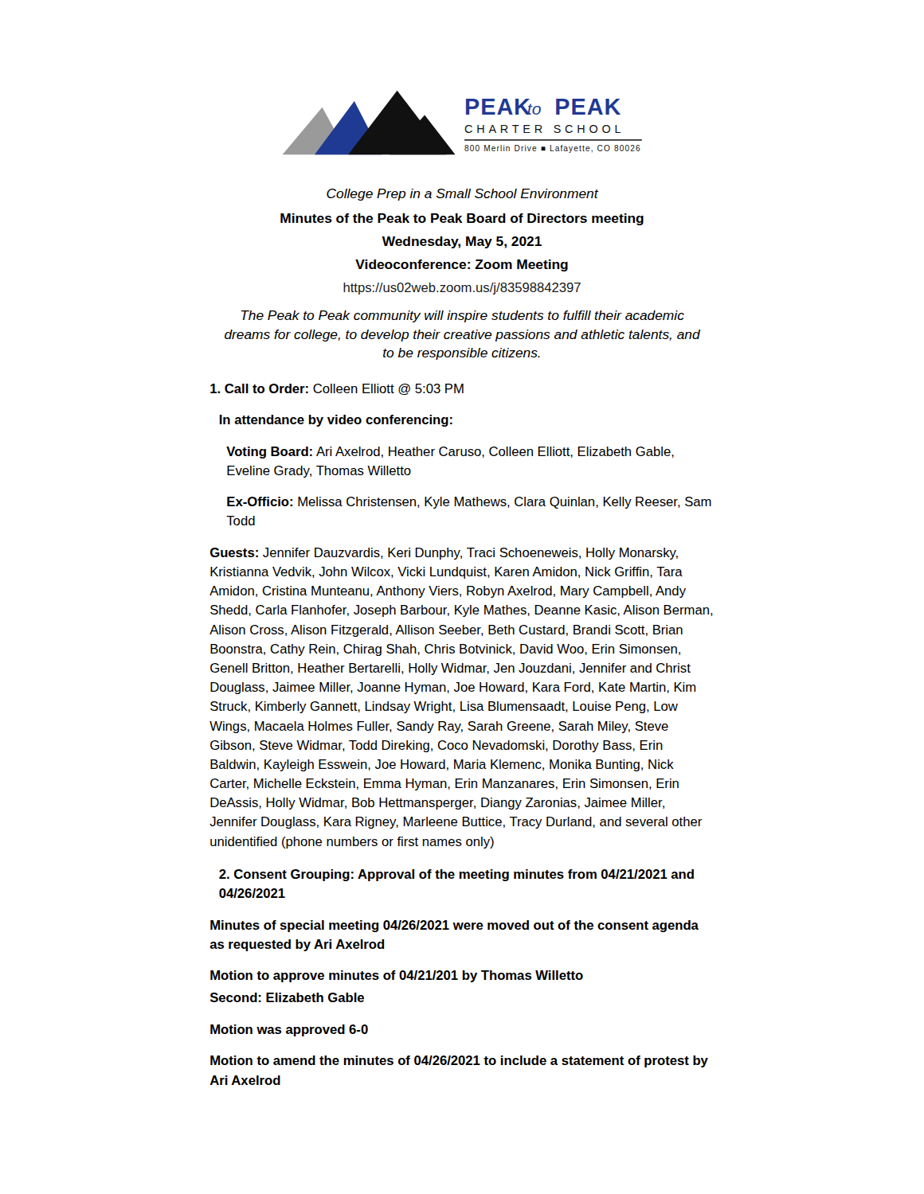PEAK to PEAK CHARTER SCHOOL 800 Merlin Drive ■ Lafayette, CO 80026
College Prep in a Small School Environment
Minutes of the Peak to Peak Board of Directors meeting
Wednesday, May 5, 2021
Videoconference: Zoom Meeting
https://us02web.zoom.us/j/83598842397
The Peak to Peak community will inspire students to fulfill their academic dreams for college, to develop their creative passions and athletic talents, and to be responsible citizens.
1. Call to Order: Colleen Elliott @ 5:03 PM
In attendance by video conferencing:
Voting Board: Ari Axelrod, Heather Caruso, Colleen Elliott, Elizabeth Gable, Eveline Grady, Thomas Willetto
Ex-Officio: Melissa Christensen, Kyle Mathews, Clara Quinlan, Kelly Reeser, Sam Todd
Guests: Jennifer Dauzvardis, Keri Dunphy, Traci Schoeneweis, Holly Monarsky, Kristianna Vedvik, John Wilcox, Vicki Lundquist, Karen Amidon, Nick Griffin, Tara Amidon, Cristina Munteanu, Anthony Viers, Robyn Axelrod, Mary Campbell, Andy Shedd, Carla Flanhofer, Joseph Barbour, Kyle Mathes, Deanne Kasic, Alison Berman, Alison Cross, Alison Fitzgerald, Allison Seeber, Beth Custard, Brandi Scott, Brian Boonstra, Cathy Rein, Chirag Shah, Chris Botvinick, David Woo, Erin Simonsen, Genell Britton, Heather Bertarelli, Holly Widmar, Jen Jouzdani, Jennifer and Christ Douglass, Jaimee Miller, Joanne Hyman, Joe Howard, Kara Ford, Kate Martin, Kim Struck, Kimberly Gannett, Lindsay Wright, Lisa Blumensaadt, Louise Peng, Low Wings, Macaela Holmes Fuller, Sandy Ray, Sarah Greene, Sarah Miley, Steve Gibson, Steve Widmar, Todd Direking, Coco Nevadomski, Dorothy Bass, Erin Baldwin, Kayleigh Esswein, Joe Howard, Maria Klemenc, Monika Bunting, Nick Carter, Michelle Eckstein, Emma Hyman, Erin Manzanares, Erin Simonsen, Erin DeAssis, Holly Widmar, Bob Hettmansperger, Diangy Zaronias, Jaimee Miller, Jennifer Douglass, Kara Rigney, Marleene Buttice, Tracy Durland, and several other unidentified (phone numbers or first names only)
2. Consent Grouping: Approval of the meeting minutes from 04/21/2021 and 04/26/2021
Minutes of special meeting 04/26/2021 were moved out of the consent agenda as requested by Ari Axelrod
Motion to approve minutes of 04/21/201 by Thomas Willetto
Second: Elizabeth Gable
Motion was approved 6-0
Motion to amend the minutes of 04/26/2021 to include a statement of protest by Ari Axelrod